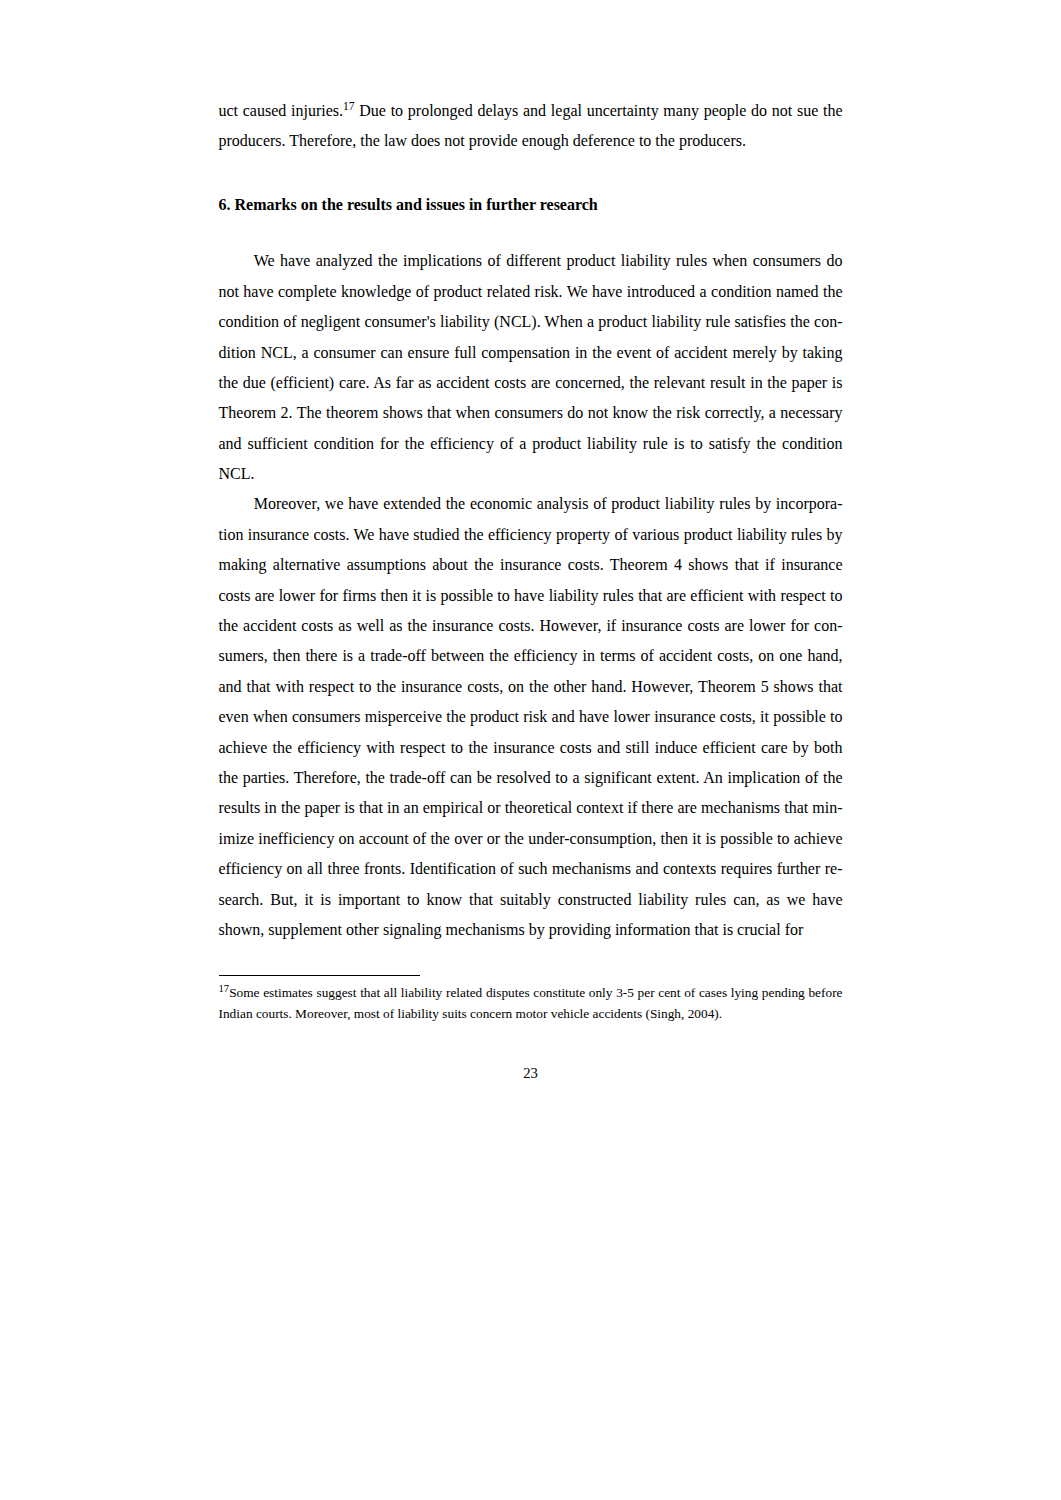uct caused injuries.17 Due to prolonged delays and legal uncertainty many people do not sue the producers. Therefore, the law does not provide enough deference to the producers.
6. Remarks on the results and issues in further research
We have analyzed the implications of different product liability rules when consumers do not have complete knowledge of product related risk. We have introduced a condition named the condition of negligent consumer's liability (NCL). When a product liability rule satisfies the condition NCL, a consumer can ensure full compensation in the event of accident merely by taking the due (efficient) care. As far as accident costs are concerned, the relevant result in the paper is Theorem 2. The theorem shows that when consumers do not know the risk correctly, a necessary and sufficient condition for the efficiency of a product liability rule is to satisfy the condition NCL.
Moreover, we have extended the economic analysis of product liability rules by incorporation insurance costs. We have studied the efficiency property of various product liability rules by making alternative assumptions about the insurance costs. Theorem 4 shows that if insurance costs are lower for firms then it is possible to have liability rules that are efficient with respect to the accident costs as well as the insurance costs. However, if insurance costs are lower for consumers, then there is a trade-off between the efficiency in terms of accident costs, on one hand, and that with respect to the insurance costs, on the other hand. However, Theorem 5 shows that even when consumers misperceive the product risk and have lower insurance costs, it possible to achieve the efficiency with respect to the insurance costs and still induce efficient care by both the parties. Therefore, the trade-off can be resolved to a significant extent. An implication of the results in the paper is that in an empirical or theoretical context if there are mechanisms that minimize inefficiency on account of the over or the under-consumption, then it is possible to achieve efficiency on all three fronts. Identification of such mechanisms and contexts requires further research. But, it is important to know that suitably constructed liability rules can, as we have shown, supplement other signaling mechanisms by providing information that is crucial for
17Some estimates suggest that all liability related disputes constitute only 3-5 per cent of cases lying pending before Indian courts. Moreover, most of liability suits concern motor vehicle accidents (Singh, 2004).
23